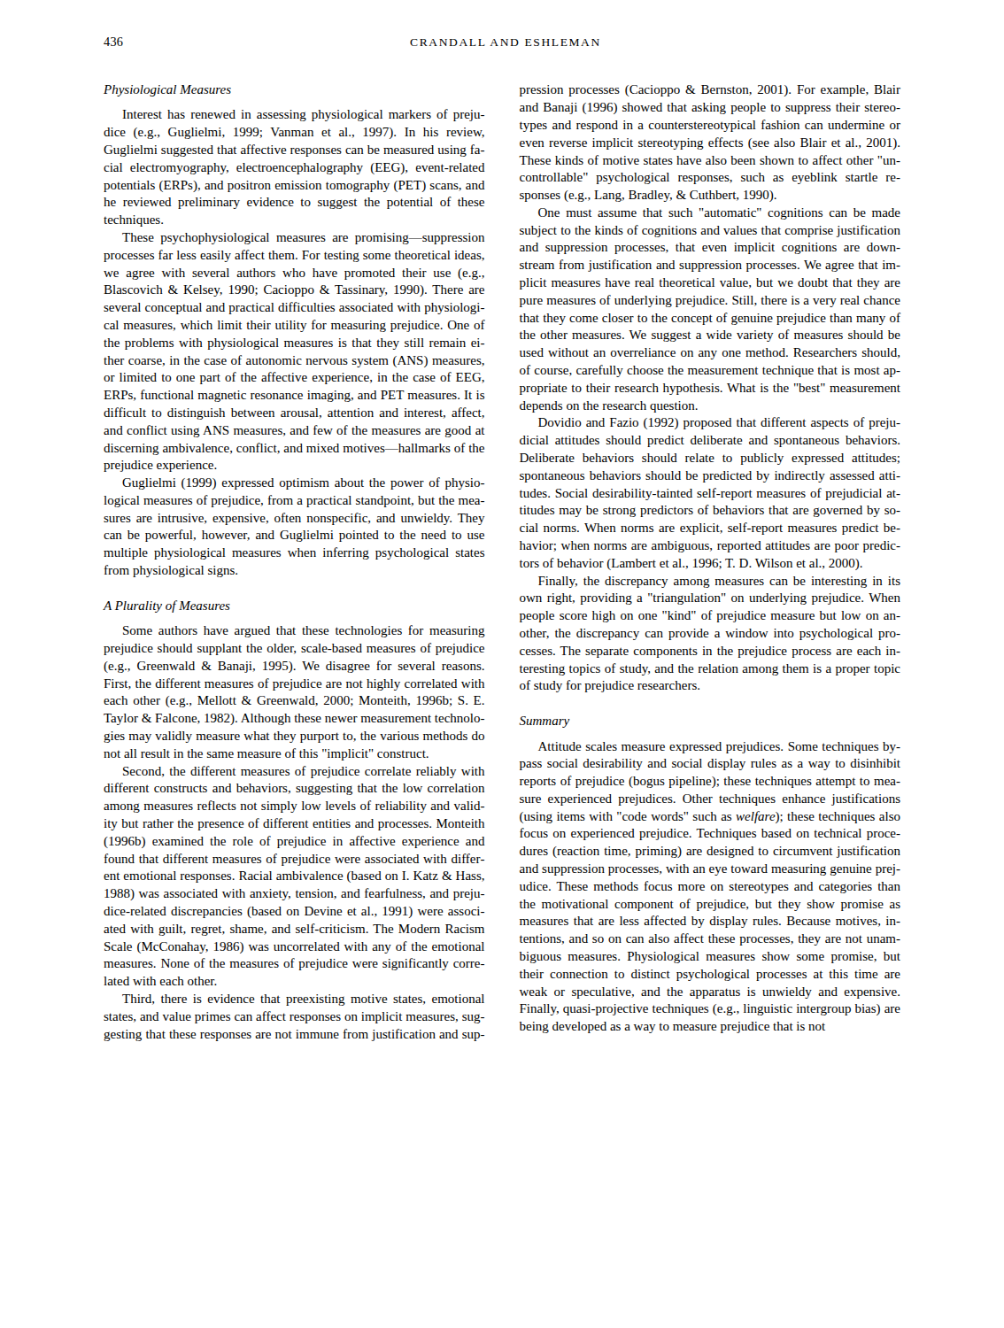436
Crandall and Eshleman
Physiological Measures
Interest has renewed in assessing physiological markers of prejudice (e.g., Guglielmi, 1999; Vanman et al., 1997). In his review, Guglielmi suggested that affective responses can be measured using facial electromyography, electroencephalography (EEG), event-related potentials (ERPs), and positron emission tomography (PET) scans, and he reviewed preliminary evidence to suggest the potential of these techniques.
These psychophysiological measures are promising—suppression processes far less easily affect them. For testing some theoretical ideas, we agree with several authors who have promoted their use (e.g., Blascovich & Kelsey, 1990; Cacioppo & Tassinary, 1990). There are several conceptual and practical difficulties associated with physiological measures, which limit their utility for measuring prejudice. One of the problems with physiological measures is that they still remain either coarse, in the case of autonomic nervous system (ANS) measures, or limited to one part of the affective experience, in the case of EEG, ERPs, functional magnetic resonance imaging, and PET measures. It is difficult to distinguish between arousal, attention and interest, affect, and conflict using ANS measures, and few of the measures are good at discerning ambivalence, conflict, and mixed motives—hallmarks of the prejudice experience.
Guglielmi (1999) expressed optimism about the power of physiological measures of prejudice, from a practical standpoint, but the measures are intrusive, expensive, often nonspecific, and unwieldy. They can be powerful, however, and Guglielmi pointed to the need to use multiple physiological measures when inferring psychological states from physiological signs.
A Plurality of Measures
Some authors have argued that these technologies for measuring prejudice should supplant the older, scale-based measures of prejudice (e.g., Greenwald & Banaji, 1995). We disagree for several reasons. First, the different measures of prejudice are not highly correlated with each other (e.g., Mellott & Greenwald, 2000; Monteith, 1996b; S. E. Taylor & Falcone, 1982). Although these newer measurement technologies may validly measure what they purport to, the various methods do not all result in the same measure of this "implicit" construct.
Second, the different measures of prejudice correlate reliably with different constructs and behaviors, suggesting that the low correlation among measures reflects not simply low levels of reliability and validity but rather the presence of different entities and processes. Monteith (1996b) examined the role of prejudice in affective experience and found that different measures of prejudice were associated with different emotional responses. Racial ambivalence (based on I. Katz & Hass, 1988) was associated with anxiety, tension, and fearfulness, and prejudice-related discrepancies (based on Devine et al., 1991) were associated with guilt, regret, shame, and self-criticism. The Modern Racism Scale (McConahay, 1986) was uncorrelated with any of the emotional measures. None of the measures of prejudice were significantly correlated with each other.
Third, there is evidence that preexisting motive states, emotional states, and value primes can affect responses on implicit measures, suggesting that these responses are not immune from justification and suppression processes (Cacioppo & Bernston, 2001). For example, Blair and Banaji (1996) showed that asking people to suppress their stereotypes and respond in a counterstereotypical fashion can undermine or even reverse implicit stereotyping effects (see also Blair et al., 2001). These kinds of motive states have also been shown to affect other "uncontrollable" psychological responses, such as eyeblink startle responses (e.g., Lang, Bradley, & Cuthbert, 1990).
One must assume that such "automatic" cognitions can be made subject to the kinds of cognitions and values that comprise justification and suppression processes, that even implicit cognitions are downstream from justification and suppression processes. We agree that implicit measures have real theoretical value, but we doubt that they are pure measures of underlying prejudice. Still, there is a very real chance that they come closer to the concept of genuine prejudice than many of the other measures. We suggest a wide variety of measures should be used without an overreliance on any one method. Researchers should, of course, carefully choose the measurement technique that is most appropriate to their research hypothesis. What is the "best" measurement depends on the research question.
Dovidio and Fazio (1992) proposed that different aspects of prejudicial attitudes should predict deliberate and spontaneous behaviors. Deliberate behaviors should relate to publicly expressed attitudes; spontaneous behaviors should be predicted by indirectly assessed attitudes. Social desirability-tainted self-report measures of prejudicial attitudes may be strong predictors of behaviors that are governed by social norms. When norms are explicit, self-report measures predict behavior; when norms are ambiguous, reported attitudes are poor predictors of behavior (Lambert et al., 1996; T. D. Wilson et al., 2000).
Finally, the discrepancy among measures can be interesting in its own right, providing a "triangulation" on underlying prejudice. When people score high on one "kind" of prejudice measure but low on another, the discrepancy can provide a window into psychological processes. The separate components in the prejudice process are each interesting topics of study, and the relation among them is a proper topic of study for prejudice researchers.
Summary
Attitude scales measure expressed prejudices. Some techniques bypass social desirability and social display rules as a way to disinhibit reports of prejudice (bogus pipeline); these techniques attempt to measure experienced prejudices. Other techniques enhance justifications (using items with "code words" such as welfare); these techniques also focus on experienced prejudice. Techniques based on technical procedures (reaction time, priming) are designed to circumvent justification and suppression processes, with an eye toward measuring genuine prejudice. These methods focus more on stereotypes and categories than the motivational component of prejudice, but they show promise as measures that are less affected by display rules. Because motives, intentions, and so on can also affect these processes, they are not unambiguous measures. Physiological measures show some promise, but their connection to distinct psychological processes at this time are weak or speculative, and the apparatus is unwieldy and expensive. Finally, quasi-projective techniques (e.g., linguistic intergroup bias) are being developed as a way to measure prejudice that is not